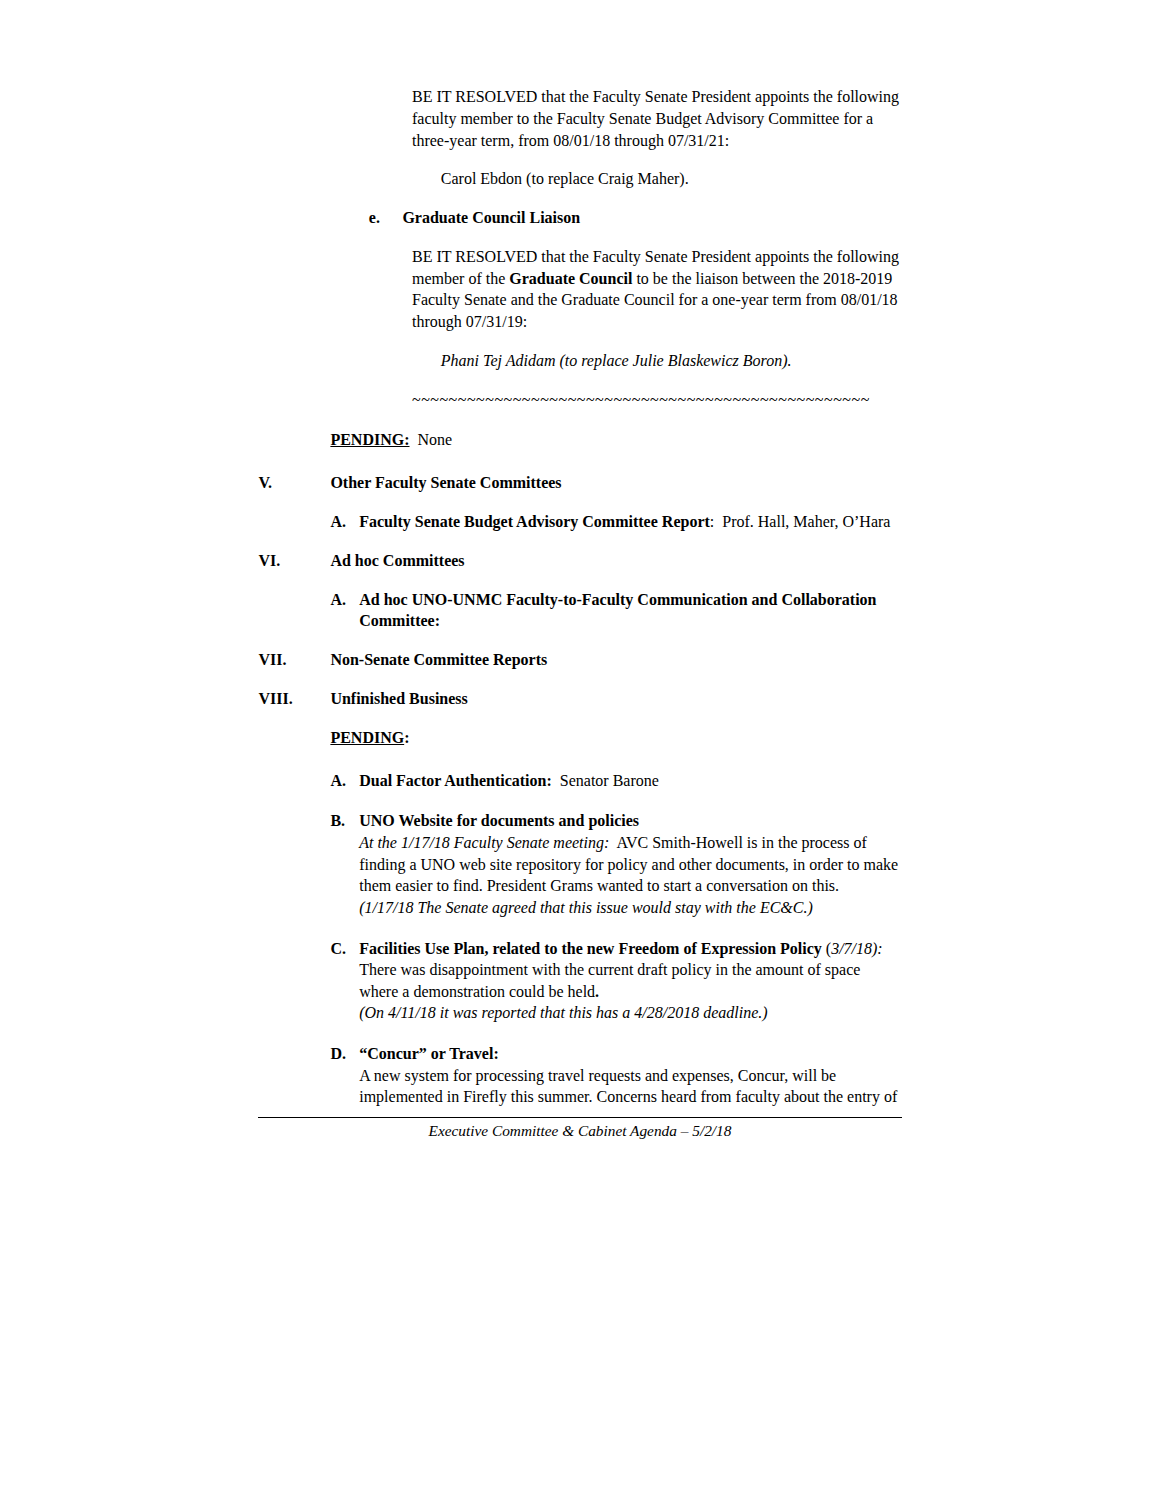BE IT RESOLVED that the Faculty Senate President appoints the following faculty member to the Faculty Senate Budget Advisory Committee for a three-year term, from 08/01/18 through 07/31/21:
Carol Ebdon (to replace Craig Maher).
e. Graduate Council Liaison
BE IT RESOLVED that the Faculty Senate President appoints the following member of the Graduate Council to be the liaison between the 2018-2019 Faculty Senate and the Graduate Council for a one-year term from 08/01/18 through 07/31/19:
Phani Tej Adidam (to replace Julie Blaskewicz Boron).
~~~~~~~~~~~~~~~~~~~~~~~~~~~~~~~~~~~~~~~~~~~~~~~~~~
PENDING: None
V. Other Faculty Senate Committees
A. Faculty Senate Budget Advisory Committee Report: Prof. Hall, Maher, O’Hara
VI. Ad hoc Committees
A. Ad hoc UNO-UNMC Faculty-to-Faculty Communication and Collaboration Committee:
VII. Non-Senate Committee Reports
VIII. Unfinished Business
PENDING:
A. Dual Factor Authentication: Senator Barone
B. UNO Website for documents and policies
At the 1/17/18 Faculty Senate meeting: AVC Smith-Howell is in the process of finding a UNO web site repository for policy and other documents, in order to make them easier to find. President Grams wanted to start a conversation on this.
(1/17/18 The Senate agreed that this issue would stay with the EC&C.)
C. Facilities Use Plan, related to the new Freedom of Expression Policy (3/7/18): There was disappointment with the current draft policy in the amount of space where a demonstration could be held.
(On 4/11/18 it was reported that this has a 4/28/2018 deadline.)
D. “Concur” or Travel:
A new system for processing travel requests and expenses, Concur, will be implemented in Firefly this summer. Concerns heard from faculty about the entry of
Executive Committee & Cabinet Agenda – 5/2/18